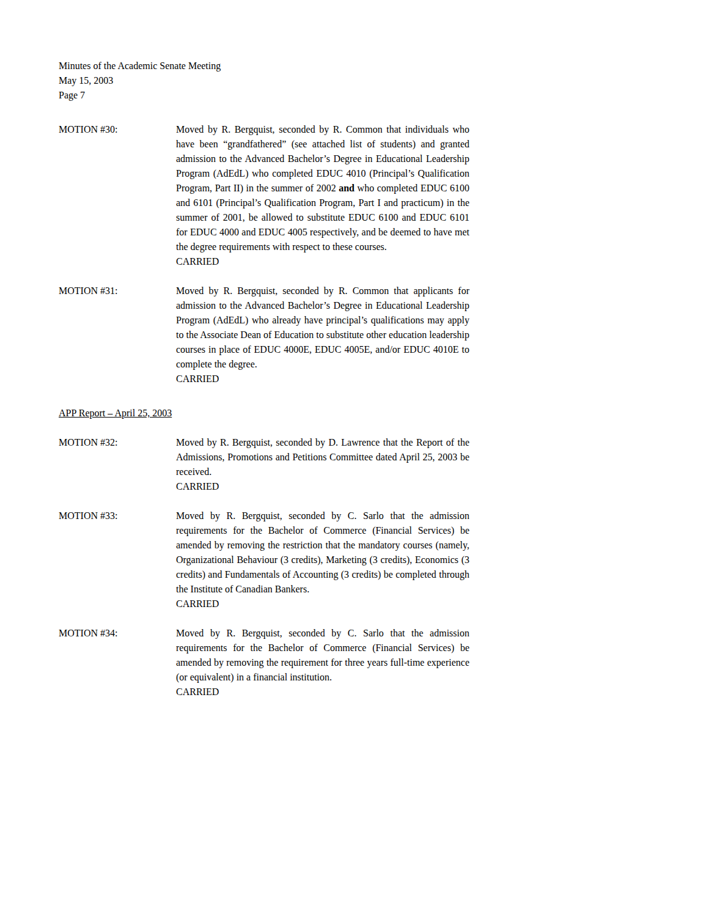Minutes of the Academic Senate Meeting
May 15, 2003
Page 7
MOTION #30:
Moved by R. Bergquist, seconded by R. Common that individuals who have been “grandfathered” (see attached list of students) and granted admission to the Advanced Bachelor’s Degree in Educational Leadership Program (AdEdL) who completed EDUC 4010 (Principal’s Qualification Program, Part II) in the summer of 2002 and who completed EDUC 6100 and 6101 (Principal’s Qualification Program, Part I and practicum) in the summer of 2001, be allowed to substitute EDUC 6100 and EDUC 6101 for EDUC 4000 and EDUC 4005 respectively, and be deemed to have met the degree requirements with respect to these courses.
CARRIED
MOTION #31:
Moved by R. Bergquist, seconded by R. Common that applicants for admission to the Advanced Bachelor’s Degree in Educational Leadership Program (AdEdL) who already have principal’s qualifications may apply to the Associate Dean of Education to substitute other education leadership courses in place of EDUC 4000E, EDUC 4005E, and/or EDUC 4010E to complete the degree.
CARRIED
APP Report – April 25, 2003
MOTION #32:
Moved by R. Bergquist, seconded by D. Lawrence that the Report of the Admissions, Promotions and Petitions Committee dated April 25, 2003 be received.
CARRIED
MOTION #33:
Moved by R. Bergquist, seconded by C. Sarlo that the admission requirements for the Bachelor of Commerce (Financial Services) be amended by removing the restriction that the mandatory courses (namely, Organizational Behaviour (3 credits), Marketing (3 credits), Economics (3 credits) and Fundamentals of Accounting (3 credits) be completed through the Institute of Canadian Bankers.
CARRIED
MOTION #34:
Moved by R. Bergquist, seconded by C. Sarlo that the admission requirements for the Bachelor of Commerce (Financial Services) be amended by removing the requirement for three years full-time experience (or equivalent) in a financial institution.
CARRIED